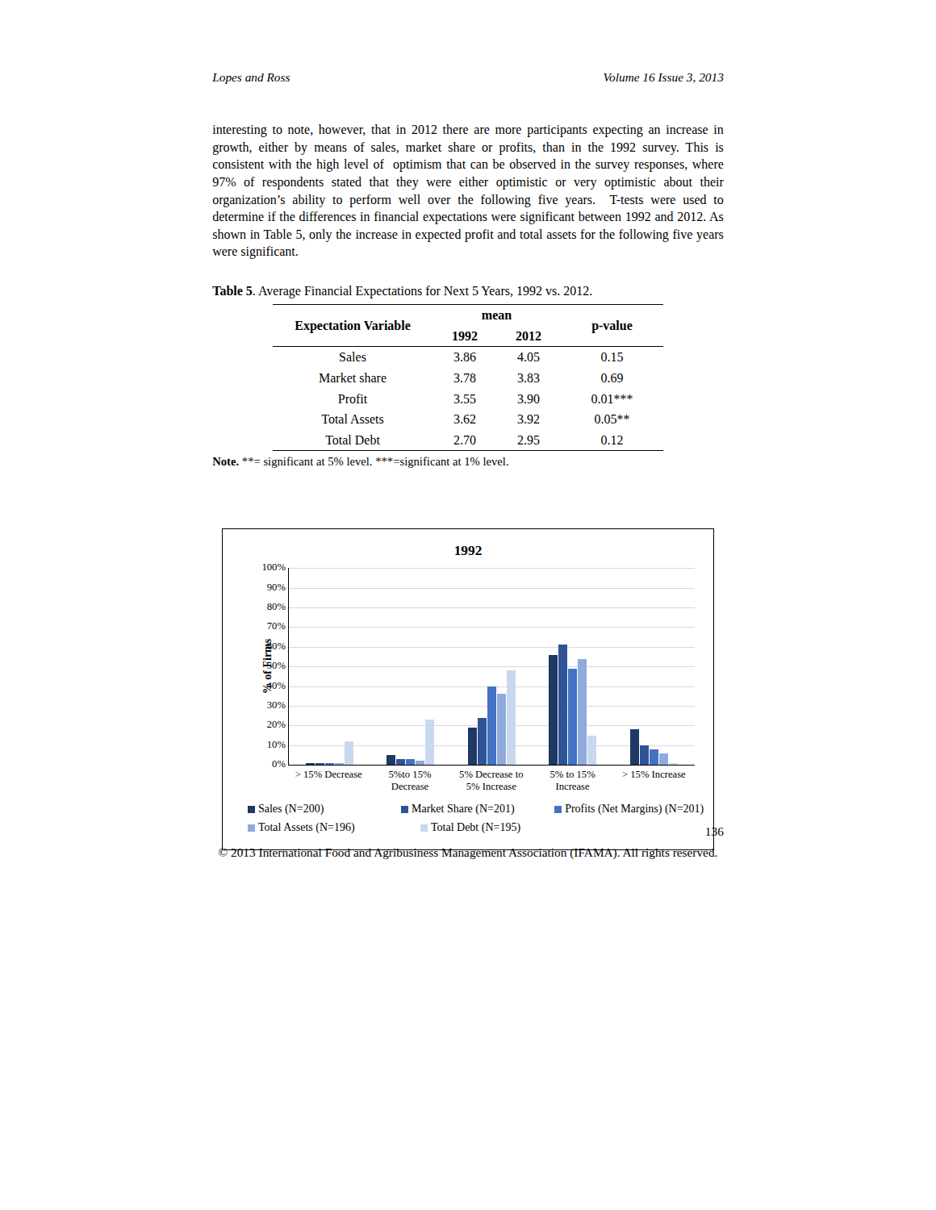Lopes and Ross
Volume 16 Issue 3, 2013
interesting to note, however, that in 2012 there are more participants expecting an increase in growth, either by means of sales, market share or profits, than in the 1992 survey. This is consistent with the high level of optimism that can be observed in the survey responses, where 97% of respondents stated that they were either optimistic or very optimistic about their organization’s ability to perform well over the following five years. T-tests were used to determine if the differences in financial expectations were significant between 1992 and 2012. As shown in Table 5, only the increase in expected profit and total assets for the following five years were significant.
Table 5. Average Financial Expectations for Next 5 Years, 1992 vs. 2012.
| Expectation Variable | mean | p-value |
| --- | --- | --- |
| 1992 | 2012 |
| Sales | 3.86 | 4.05 | 0.15 |
| Market share | 3.78 | 3.83 | 0.69 |
| Profit | 3.55 | 3.90 | 0.01*** |
| Total Assets | 3.62 | 3.92 | 0.05** |
| Total Debt | 2.70 | 2.95 | 0.12 |
Note. **= significant at 5% level. ***=significant at 1% level.
1992
% of Firms
100%
90%
80%
70%
60%
50%
40%
30%
20%
10%
0%
> 15% Decrease
5%to 15%
Decrease
5% Decrease to
5% Increase
5% to 15%
Increase
> 15% Increase
Sales (N=200)
Market Share (N=201)
Profits (Net Margins) (N=201)
Total Assets (N=196)
Total Debt (N=195)
136
© 2013 International Food and Agribusiness Management Association (IFAMA). All rights reserved.